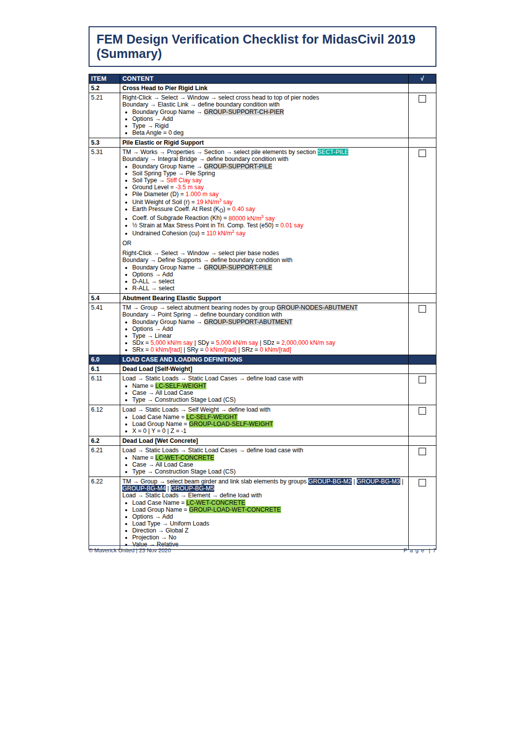FEM Design Verification Checklist for MidasCivil 2019 (Summary)
| ITEM | CONTENT | √ |
| --- | --- | --- |
| 5.2 | Cross Head to Pier Rigid Link | |
| 5.21 | Right-Click → Select → Window → select cross head to top of pier nodes Boundary → Elastic Link → define boundary condition with Boundary Group Name → GROUP-SUPPORT-CH-PIER Options → Add Type → Rigid Beta Angle = 0 deg | |
| 5.3 | Pile Elastic or Rigid Support | |
| 5.31 | TM → Works → Properties → Section → select pile elements by section SECT-PILE Boundary → Integral Bridge → define boundary condition with Boundary Group Name → GROUP-SUPPORT-PILE Soil Spring Type → Pile Spring Soil Type → Stiff Clay say Ground Level = -3.5 m say Pile Diameter (D) = 1.000 m say Unit Weight of Soil (r) = 19 kN/m 3 say Earth Pressure Coeff. At Rest (K O ) = 0.40 say Coeff. of Subgrade Reaction (Kh) = 80000 kN/m 3 say ½ Strain at Max Stress Point in Tri. Comp. Test (e50) = 0.01 say Undrained Cohesion (cu) = 110 kN/m 2 say OR Right-Click → Select → Window → select pier base nodes Boundary → Define Supports → define boundary condition with Boundary Group Name → GROUP-SUPPORT-PILE Options → Add D-ALL → select R-ALL → select | |
| 5.4 | Abutment Bearing Elastic Support | |
| 5.41 | TM → Group → select abutment bearing nodes by group GROUP-NODES-ABUTMENT Boundary → Point Spring → define boundary condition with Boundary Group Name → GROUP-SUPPORT-ABUTMENT Options → Add Type → Linear SDx = 5,000 kN/m say / SDy = 5,000 kN/m say / SDz = 2,000,000 kN/m say SRx = 0 kNm/[rad] / SRy = 0 kNm/[rad] / SRz = 0 kNm/[rad] | |
| 6.0 | LOAD CASE AND LOADING DEFINITIONS | |
| 6.1 | Dead Load [Self-Weight] | |
| 6.11 | Load → Static Loads → Static Load Cases → define load case with Name = LC-SELF-WEIGHT Case → All Load Case Type → Construction Stage Load (CS) | |
| 6.12 | Load → Static Loads → Self Weight → define load with Load Case Name = LC-SELF-WEIGHT Load Group Name = GROUP-LOAD-SELF-WEIGHT X = 0 / Y = 0 / Z = -1 | |
| 6.2 | Dead Load [Wet Concrete] | |
| 6.21 | Load → Static Loads → Static Load Cases → define load case with Name = LC-WET-CONCRETE Case → All Load Case Type → Construction Stage Load (CS) | |
| 6.22 | TM → Group → select beam girder and link slab elements by groups GROUP-BG-M2 / GROUP-BG-M3 / GROUP-BG-M4 / GROUP-BG-M5 Load → Static Loads → Element → define load with Load Case Name = LC-WET-CONCRETE Load Group Name = GROUP-LOAD-WET-CONCRETE Options → Add Load Type → Uniform Loads Direction → Global Z Projection → No Value → Relative | |
© Maverick United | 23 Nov 2020
P a g e | 7